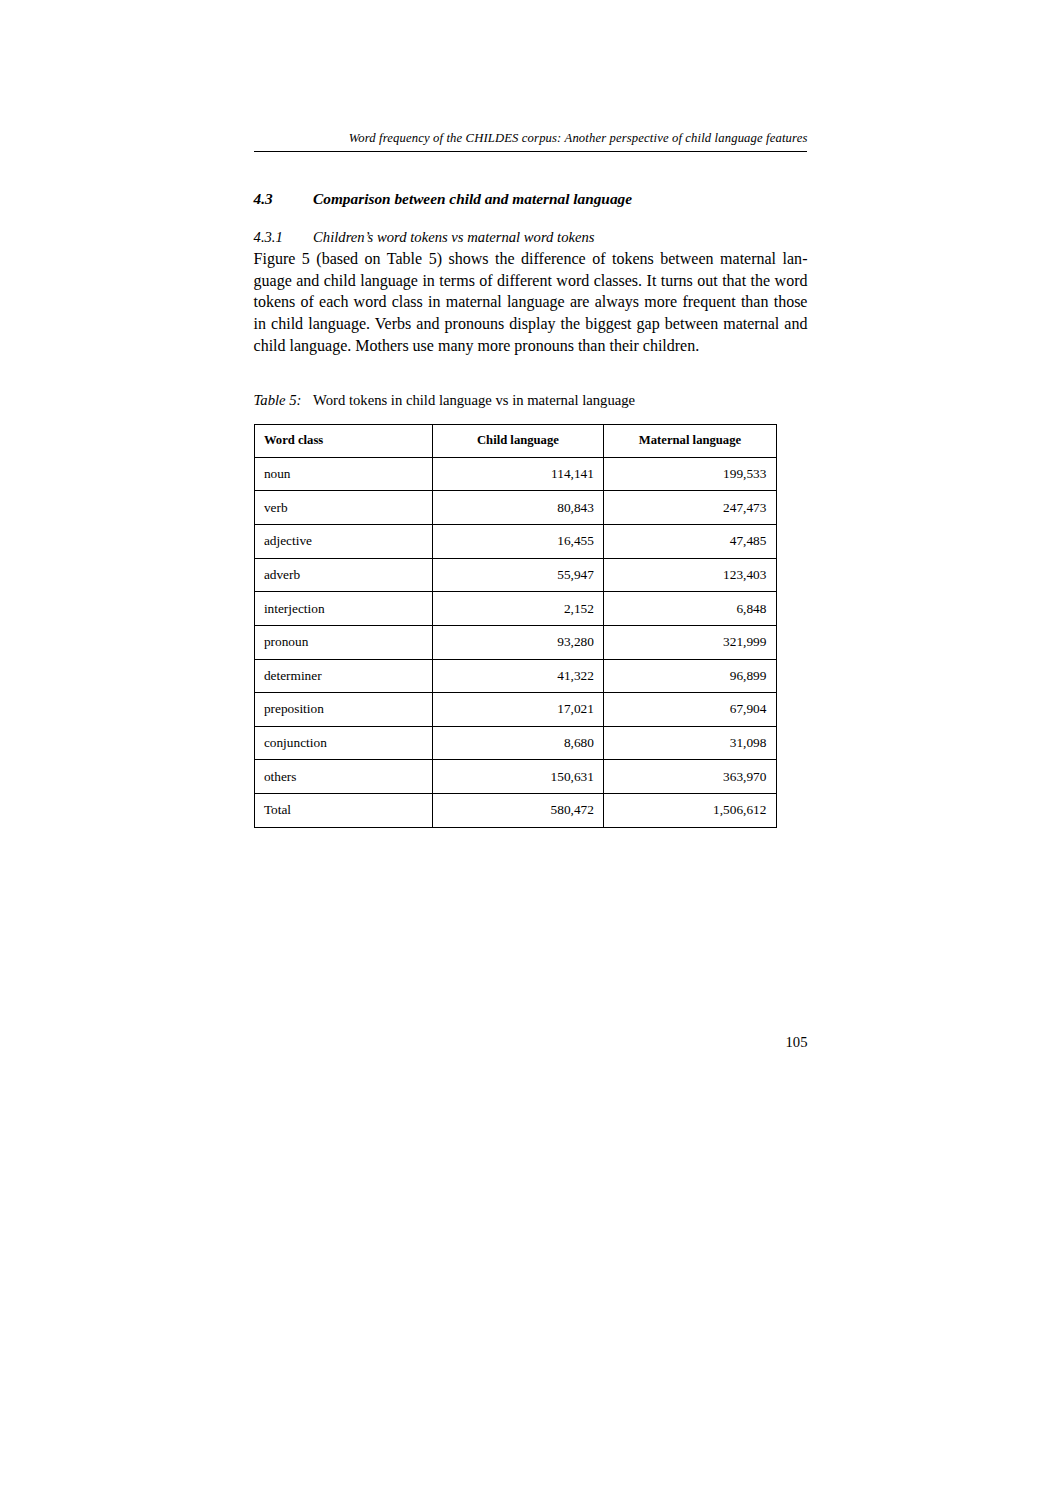Word frequency of the CHILDES corpus: Another perspective of child language features
4.3 Comparison between child and maternal language
4.3.1 Children’s word tokens vs maternal word tokens
Figure 5 (based on Table 5) shows the difference of tokens between maternal language and child language in terms of different word classes. It turns out that the word tokens of each word class in maternal language are always more frequent than those in child language. Verbs and pronouns display the biggest gap between maternal and child language. Mothers use many more pronouns than their children.
Table 5: Word tokens in child language vs in maternal language
| Word class | Child language | Maternal language |
| --- | --- | --- |
| noun | 114,141 | 199,533 |
| verb | 80,843 | 247,473 |
| adjective | 16,455 | 47,485 |
| adverb | 55,947 | 123,403 |
| interjection | 2,152 | 6,848 |
| pronoun | 93,280 | 321,999 |
| determiner | 41,322 | 96,899 |
| preposition | 17,021 | 67,904 |
| conjunction | 8,680 | 31,098 |
| others | 150,631 | 363,970 |
| Total | 580,472 | 1,506,612 |
105